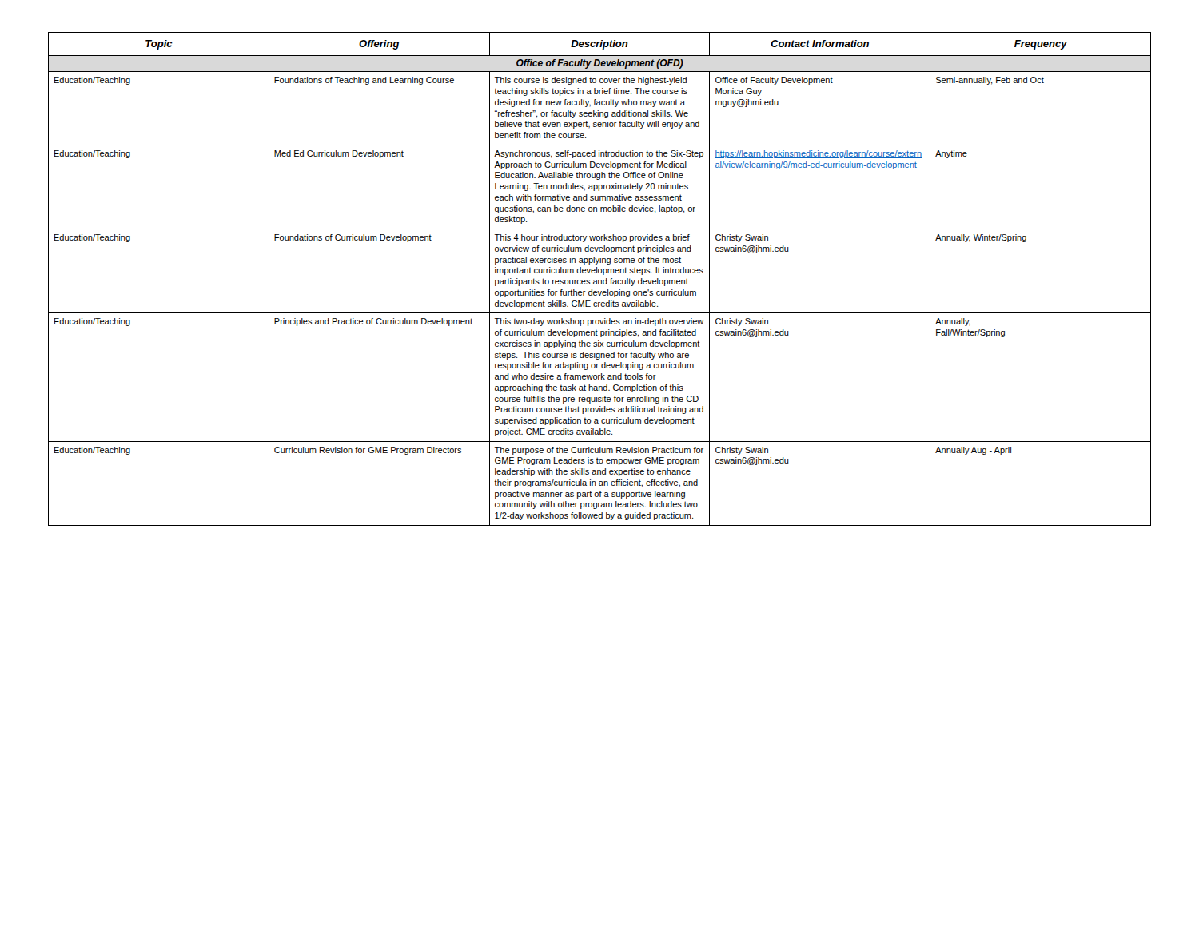| Topic | Offering | Description | Contact Information | Frequency |
| --- | --- | --- | --- | --- |
| Office of Faculty Development (OFD) |
| Education/Teaching | Foundations of Teaching and Learning Course | This course is designed to cover the highest-yield teaching skills topics in a brief time. The course is designed for new faculty, faculty who may want a “refresher”, or faculty seeking additional skills. We believe that even expert, senior faculty will enjoy and benefit from the course. | Office of Faculty Development Monica Guy mguy@jhmi.edu | Semi-annually, Feb and Oct |
| Education/Teaching | Med Ed Curriculum Development | Asynchronous, self-paced introduction to the Six-Step Approach to Curriculum Development for Medical Education. Available through the Office of Online Learning. Ten modules, approximately 20 minutes each with formative and summative assessment questions, can be done on mobile device, laptop, or desktop. | https://learn.hopkinsmedicine.org/learn/course/external/view/elearning/9/med-ed-curriculum-development | Anytime |
| Education/Teaching | Foundations of Curriculum Development | This 4 hour introductory workshop provides a brief overview of curriculum development principles and practical exercises in applying some of the most important curriculum development steps. It introduces participants to resources and faculty development opportunities for further developing one's curriculum development skills. CME credits available. | Christy Swain cswain6@jhmi.edu | Annually, Winter/Spring |
| Education/Teaching | Principles and Practice of Curriculum Development | This two-day workshop provides an in-depth overview of curriculum development principles, and facilitated exercises in applying the six curriculum development steps. This course is designed for faculty who are responsible for adapting or developing a curriculum and who desire a framework and tools for approaching the task at hand. Completion of this course fulfills the pre-requisite for enrolling in the CD Practicum course that provides additional training and supervised application to a curriculum development project. CME credits available. | Christy Swain cswain6@jhmi.edu | Annually, Fall/Winter/Spring |
| Education/Teaching | Curriculum Revision for GME Program Directors | The purpose of the Curriculum Revision Practicum for GME Program Leaders is to empower GME program leadership with the skills and expertise to enhance their programs/curricula in an efficient, effective, and proactive manner as part of a supportive learning community with other program leaders. Includes two 1/2-day workshops followed by a guided practicum. | Christy Swain cswain6@jhmi.edu | Annually Aug - April |